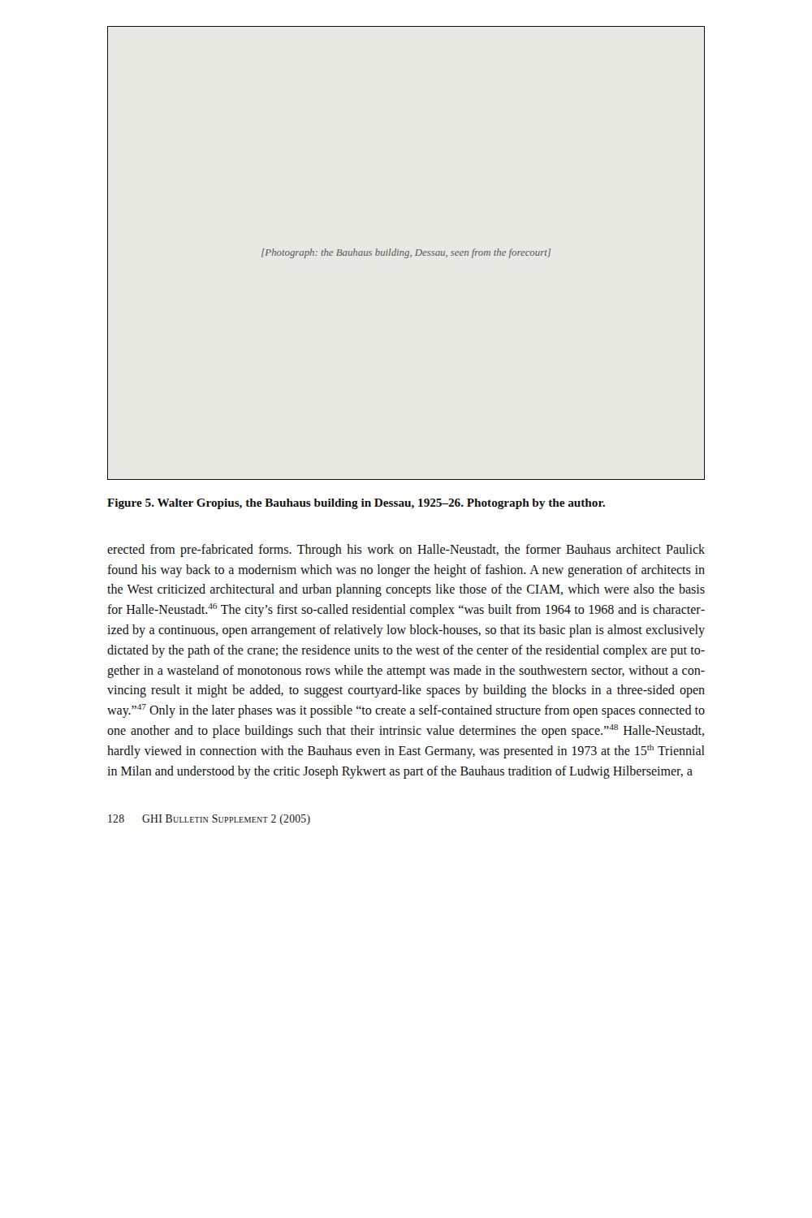[Photograph: the Bauhaus building, Dessau, seen from the forecourt]
Figure 5. Walter Gropius, the Bauhaus building in Dessau, 1925–26. Photograph by the author.
erected from pre-fabricated forms. Through his work on Halle-Neustadt, the former Bauhaus architect Paulick found his way back to a modernism which was no longer the height of fashion. A new generation of architects in the West criticized architectural and urban planning concepts like those of the CIAM, which were also the basis for Halle-Neustadt.46 The city’s first so-called residential complex “was built from 1964 to 1968 and is characterized by a continuous, open arrangement of relatively low block-houses, so that its basic plan is almost exclusively dictated by the path of the crane; the residence units to the west of the center of the residential complex are put together in a wasteland of monotonous rows while the attempt was made in the southwestern sector, without a convincing result it might be added, to suggest courtyard-like spaces by building the blocks in a three-sided open way.”47 Only in the later phases was it possible “to create a self-contained structure from open spaces connected to one another and to place buildings such that their intrinsic value determines the open space.”48 Halle-Neustadt, hardly viewed in connection with the Bauhaus even in East Germany, was presented in 1973 at the 15th Triennial in Milan and understood by the critic Joseph Rykwert as part of the Bauhaus tradition of Ludwig Hilberseimer, a
128 GHI Bulletin Supplement 2 (2005)